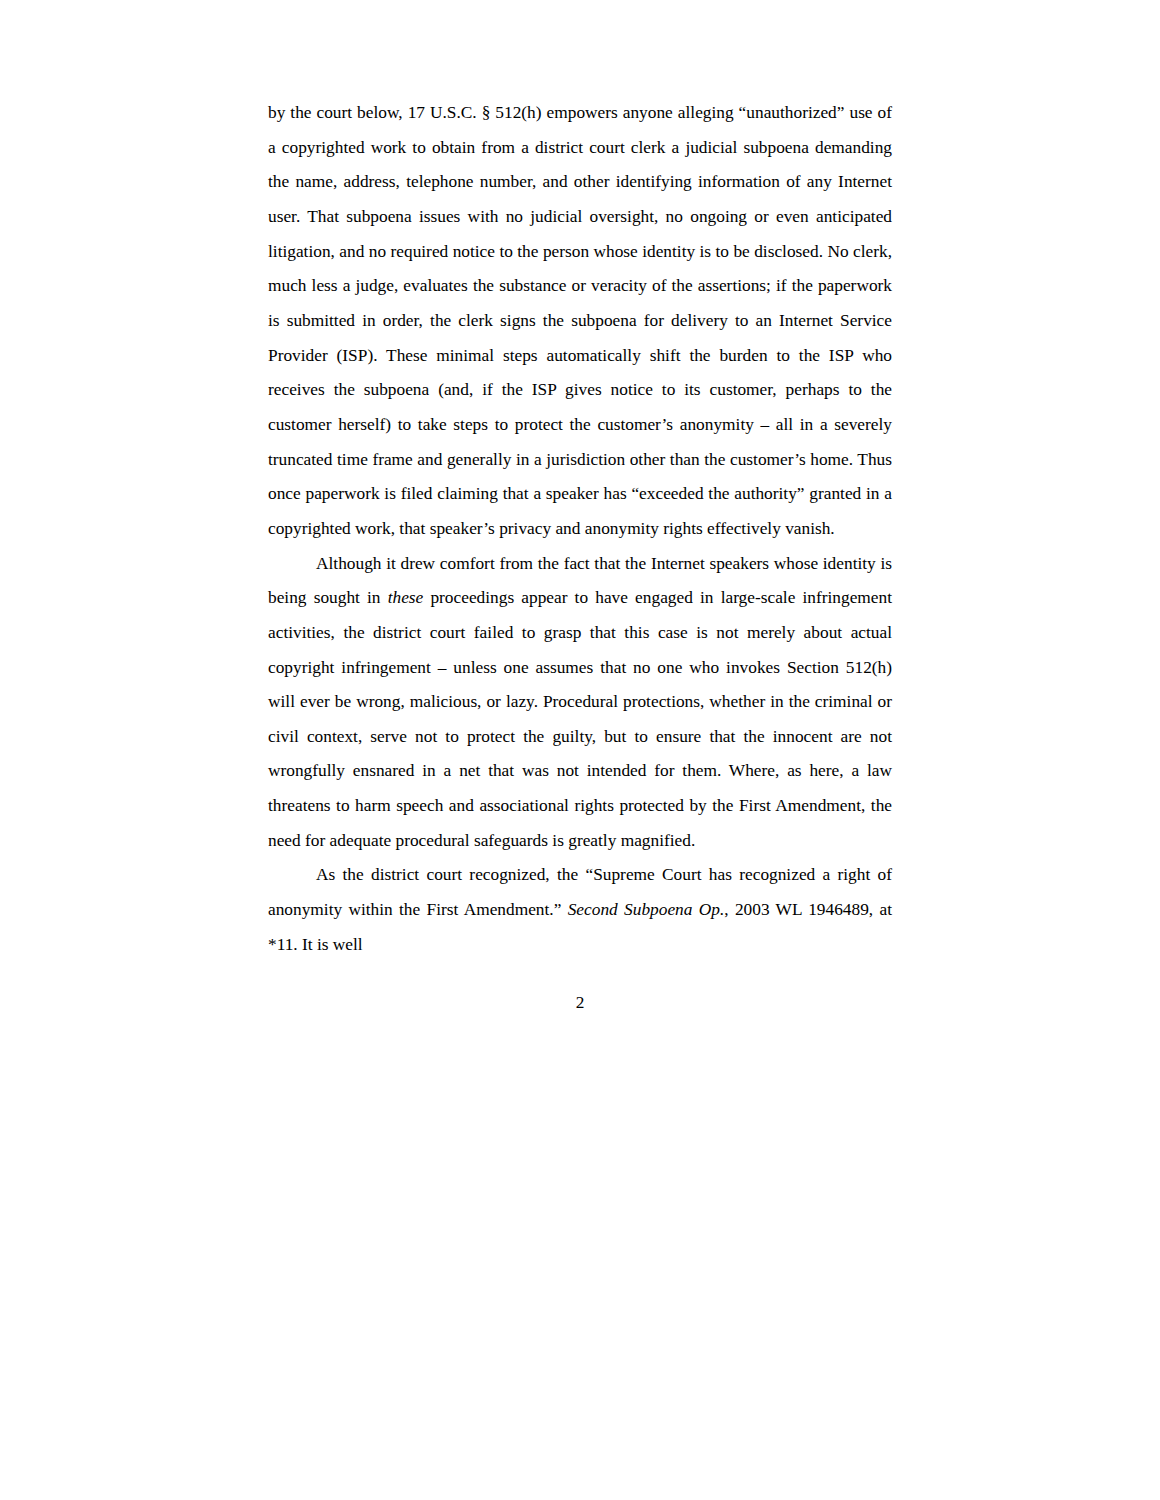by the court below, 17 U.S.C. § 512(h) empowers anyone alleging “unauthorized” use of a copyrighted work to obtain from a district court clerk a judicial subpoena demanding the name, address, telephone number, and other identifying information of any Internet user. That subpoena issues with no judicial oversight, no ongoing or even anticipated litigation, and no required notice to the person whose identity is to be disclosed. No clerk, much less a judge, evaluates the substance or veracity of the assertions; if the paperwork is submitted in order, the clerk signs the subpoena for delivery to an Internet Service Provider (ISP). These minimal steps automatically shift the burden to the ISP who receives the subpoena (and, if the ISP gives notice to its customer, perhaps to the customer herself) to take steps to protect the customer’s anonymity – all in a severely truncated time frame and generally in a jurisdiction other than the customer’s home. Thus once paperwork is filed claiming that a speaker has “exceeded the authority” granted in a copyrighted work, that speaker’s privacy and anonymity rights effectively vanish.
Although it drew comfort from the fact that the Internet speakers whose identity is being sought in these proceedings appear to have engaged in large-scale infringement activities, the district court failed to grasp that this case is not merely about actual copyright infringement – unless one assumes that no one who invokes Section 512(h) will ever be wrong, malicious, or lazy. Procedural protections, whether in the criminal or civil context, serve not to protect the guilty, but to ensure that the innocent are not wrongfully ensnared in a net that was not intended for them. Where, as here, a law threatens to harm speech and associational rights protected by the First Amendment, the need for adequate procedural safeguards is greatly magnified.
As the district court recognized, the “Supreme Court has recognized a right of anonymity within the First Amendment.” Second Subpoena Op., 2003 WL 1946489, at *11. It is well
2